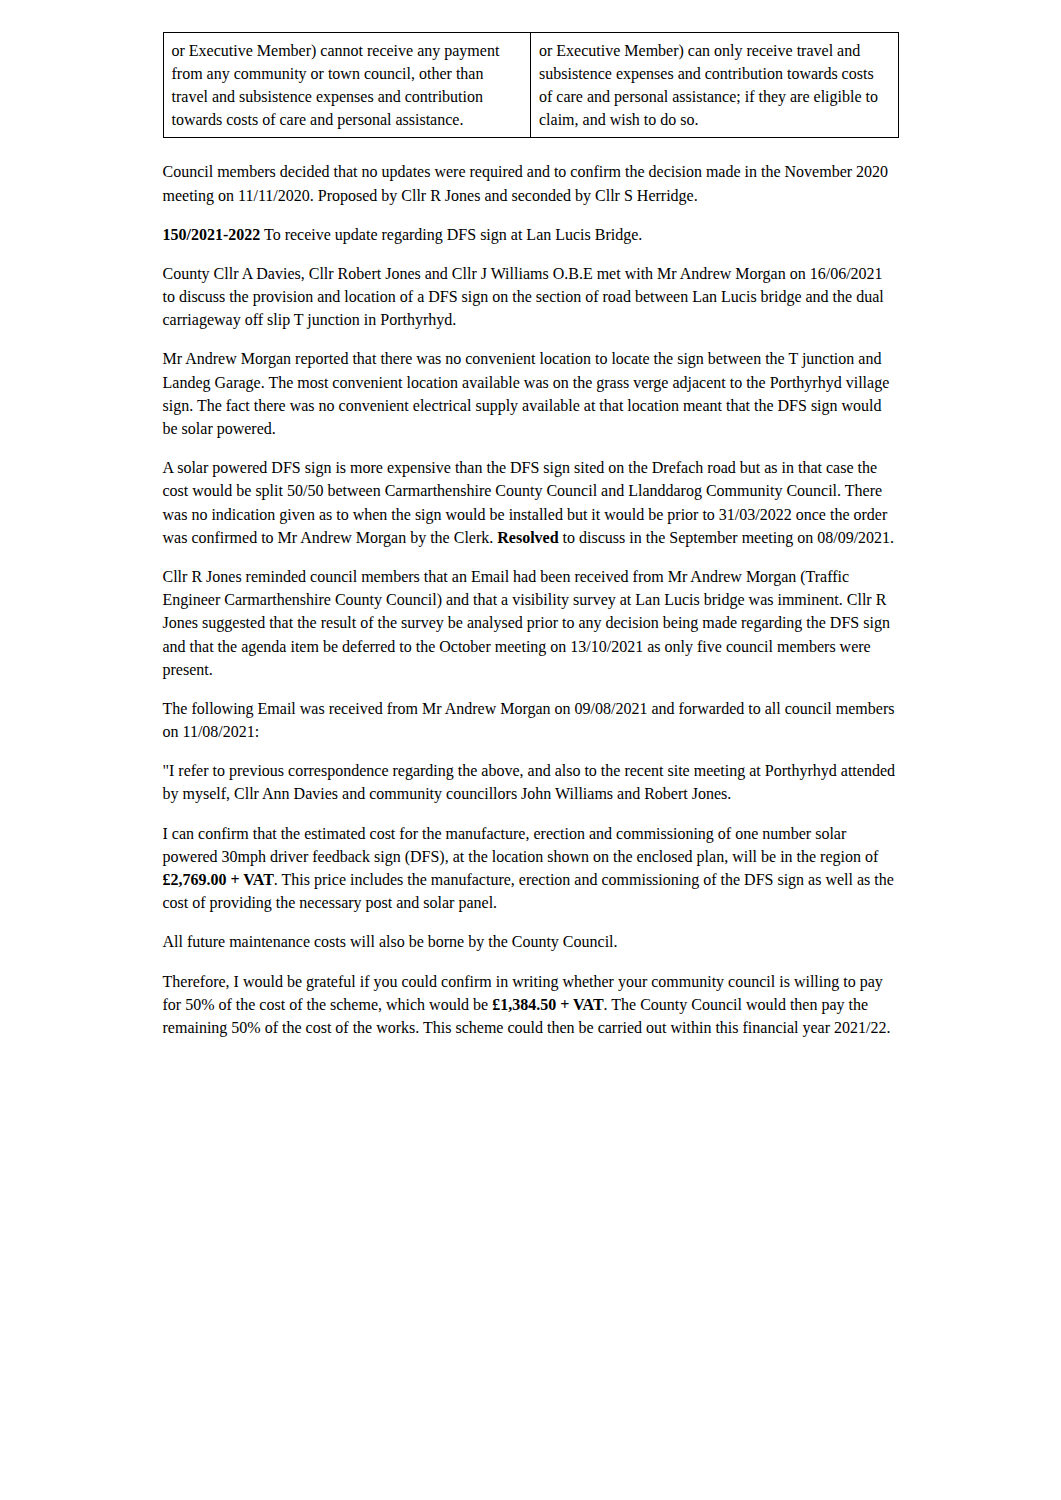| or Executive Member) cannot receive any payment from any community or town council, other than travel and subsistence expenses and contribution towards costs of care and personal assistance. | or Executive Member) can only receive travel and subsistence expenses and contribution towards costs of care and personal assistance; if they are eligible to claim, and wish to do so. |
Council members decided that no updates were required and to confirm the decision made in the November 2020 meeting on 11/11/2020. Proposed by Cllr R Jones and seconded by Cllr S Herridge.
150/2021-2022 To receive update regarding DFS sign at Lan Lucis Bridge.
County Cllr A Davies, Cllr Robert Jones and Cllr J Williams O.B.E met with Mr Andrew Morgan on 16/06/2021 to discuss the provision and location of a DFS sign on the section of road between Lan Lucis bridge and the dual carriageway off slip T junction in Porthyrhyd.
Mr Andrew Morgan reported that there was no convenient location to locate the sign between the T junction and Landeg Garage. The most convenient location available was on the grass verge adjacent to the Porthyrhyd village sign. The fact there was no convenient electrical supply available at that location meant that the DFS sign would be solar powered.
A solar powered DFS sign is more expensive than the DFS sign sited on the Drefach road but as in that case the cost would be split 50/50 between Carmarthenshire County Council and Llanddarog Community Council. There was no indication given as to when the sign would be installed but it would be prior to 31/03/2022 once the order was confirmed to Mr Andrew Morgan by the Clerk. Resolved to discuss in the September meeting on 08/09/2021.
Cllr R Jones reminded council members that an Email had been received from Mr Andrew Morgan (Traffic Engineer Carmarthenshire County Council) and that a visibility survey at Lan Lucis bridge was imminent. Cllr R Jones suggested that the result of the survey be analysed prior to any decision being made regarding the DFS sign and that the agenda item be deferred to the October meeting on 13/10/2021 as only five council members were present.
The following Email was received from Mr Andrew Morgan on 09/08/2021 and forwarded to all council members on 11/08/2021:
"I refer to previous correspondence regarding the above, and also to the recent site meeting at Porthyrhyd attended by myself, Cllr Ann Davies and community councillors John Williams and Robert Jones.
I can confirm that the estimated cost for the manufacture, erection and commissioning of one number solar powered 30mph driver feedback sign (DFS), at the location shown on the enclosed plan, will be in the region of £2,769.00 + VAT. This price includes the manufacture, erection and commissioning of the DFS sign as well as the cost of providing the necessary post and solar panel.
All future maintenance costs will also be borne by the County Council.
Therefore, I would be grateful if you could confirm in writing whether your community council is willing to pay for 50% of the cost of the scheme, which would be £1,384.50 + VAT. The County Council would then pay the remaining 50% of the cost of the works. This scheme could then be carried out within this financial year 2021/22.